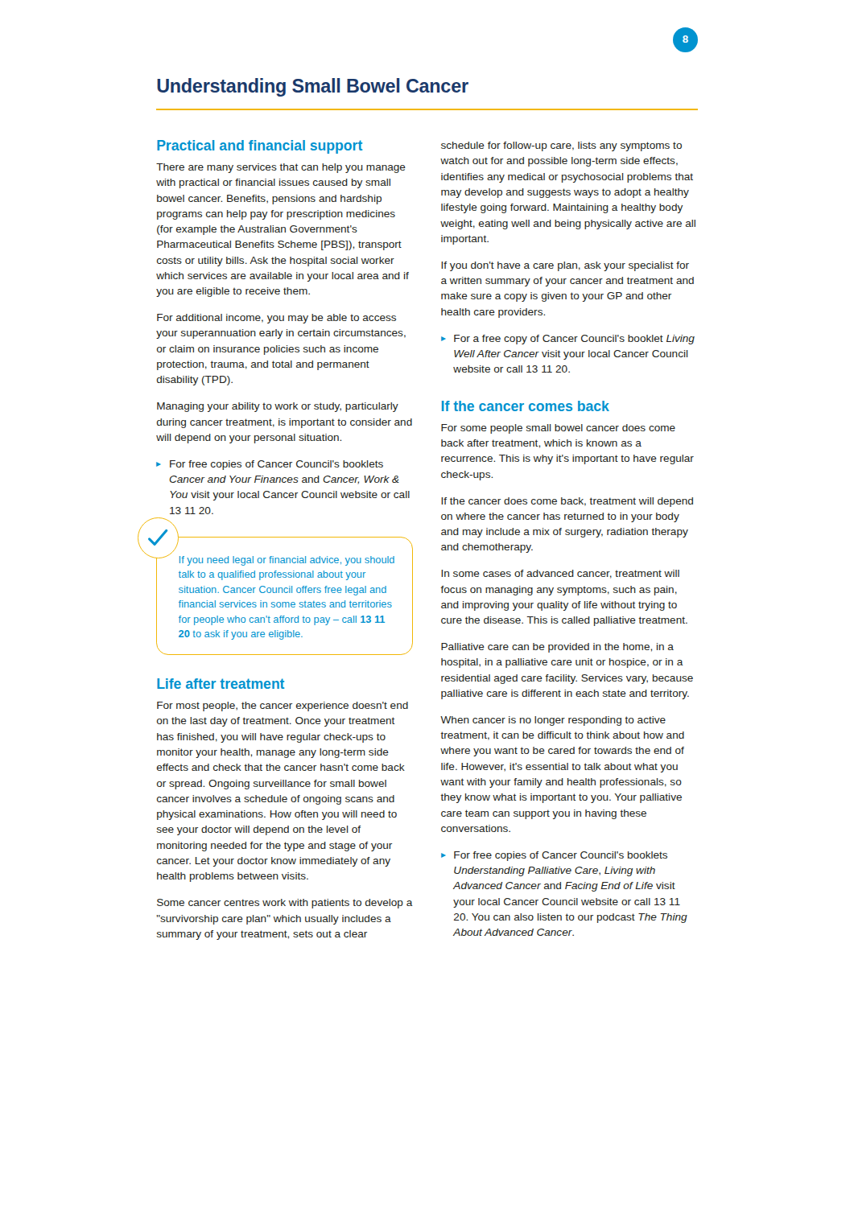8
Understanding Small Bowel Cancer
Practical and financial support
There are many services that can help you manage with practical or financial issues caused by small bowel cancer. Benefits, pensions and hardship programs can help pay for prescription medicines (for example the Australian Government's Pharmaceutical Benefits Scheme [PBS]), transport costs or utility bills. Ask the hospital social worker which services are available in your local area and if you are eligible to receive them.
For additional income, you may be able to access your superannuation early in certain circumstances, or claim on insurance policies such as income protection, trauma, and total and permanent disability (TPD).
Managing your ability to work or study, particularly during cancer treatment, is important to consider and will depend on your personal situation.
For free copies of Cancer Council's booklets Cancer and Your Finances and Cancer, Work & You visit your local Cancer Council website or call 13 11 20.
If you need legal or financial advice, you should talk to a qualified professional about your situation. Cancer Council offers free legal and financial services in some states and territories for people who can't afford to pay – call 13 11 20 to ask if you are eligible.
Life after treatment
For most people, the cancer experience doesn't end on the last day of treatment. Once your treatment has finished, you will have regular check-ups to monitor your health, manage any long-term side effects and check that the cancer hasn't come back or spread. Ongoing surveillance for small bowel cancer involves a schedule of ongoing scans and physical examinations. How often you will need to see your doctor will depend on the level of monitoring needed for the type and stage of your cancer. Let your doctor know immediately of any health problems between visits.
Some cancer centres work with patients to develop a "survivorship care plan" which usually includes a summary of your treatment, sets out a clear schedule for follow-up care, lists any symptoms to watch out for and possible long-term side effects, identifies any medical or psychosocial problems that may develop and suggests ways to adopt a healthy lifestyle going forward. Maintaining a healthy body weight, eating well and being physically active are all important.
If you don't have a care plan, ask your specialist for a written summary of your cancer and treatment and make sure a copy is given to your GP and other health care providers.
For a free copy of Cancer Council's booklet Living Well After Cancer visit your local Cancer Council website or call 13 11 20.
If the cancer comes back
For some people small bowel cancer does come back after treatment, which is known as a recurrence. This is why it's important to have regular check-ups.
If the cancer does come back, treatment will depend on where the cancer has returned to in your body and may include a mix of surgery, radiation therapy and chemotherapy.
In some cases of advanced cancer, treatment will focus on managing any symptoms, such as pain, and improving your quality of life without trying to cure the disease. This is called palliative treatment.
Palliative care can be provided in the home, in a hospital, in a palliative care unit or hospice, or in a residential aged care facility. Services vary, because palliative care is different in each state and territory.
When cancer is no longer responding to active treatment, it can be difficult to think about how and where you want to be cared for towards the end of life. However, it's essential to talk about what you want with your family and health professionals, so they know what is important to you. Your palliative care team can support you in having these conversations.
For free copies of Cancer Council's booklets Understanding Palliative Care, Living with Advanced Cancer and Facing End of Life visit your local Cancer Council website or call 13 11 20. You can also listen to our podcast The Thing About Advanced Cancer.